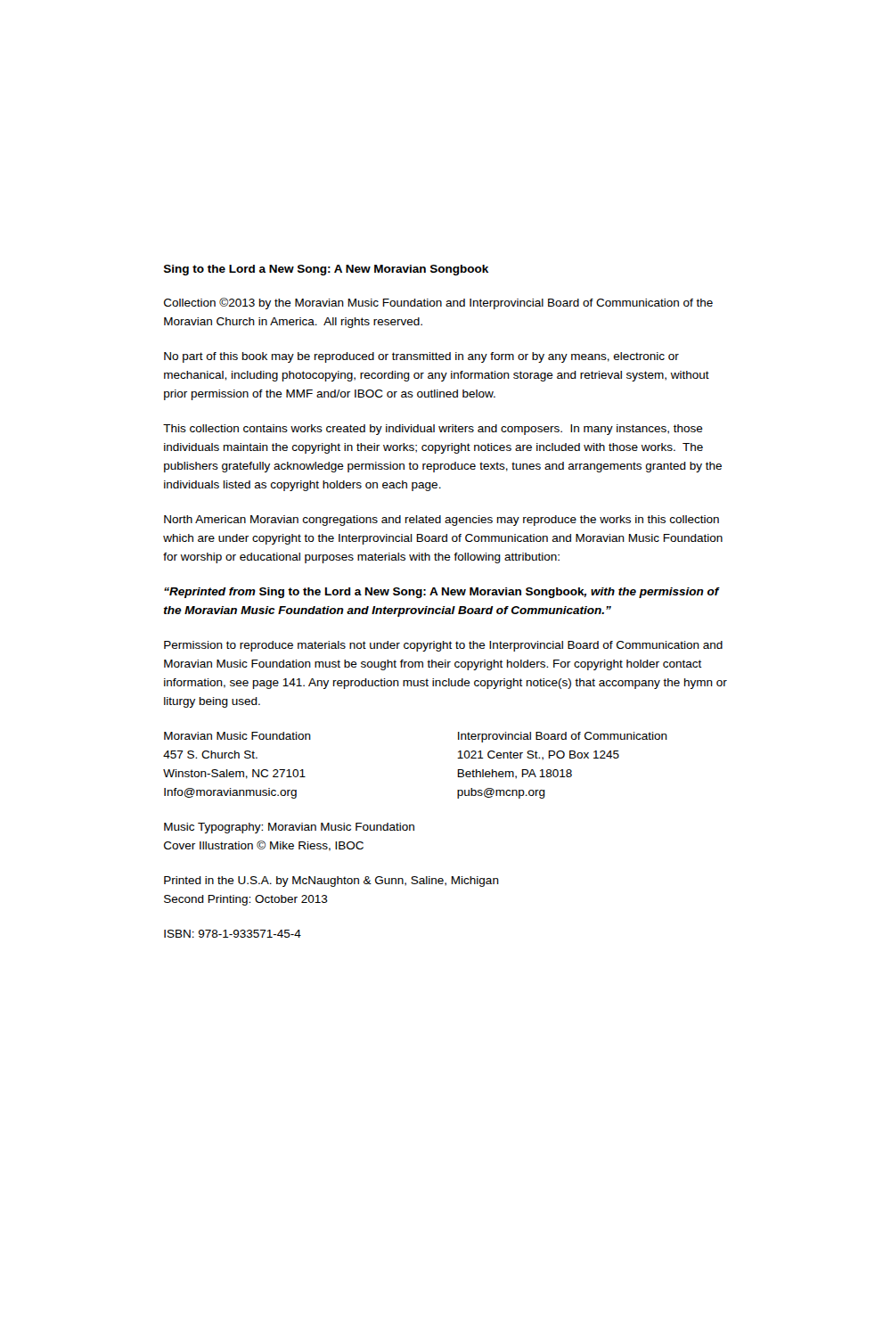Sing to the Lord a New Song: A New Moravian Songbook
Collection ©2013 by the Moravian Music Foundation and Interprovincial Board of Communication of the Moravian Church in America. All rights reserved.
No part of this book may be reproduced or transmitted in any form or by any means, electronic or mechanical, including photocopying, recording or any information storage and retrieval system, without prior permission of the MMF and/or IBOC or as outlined below.
This collection contains works created by individual writers and composers. In many instances, those individuals maintain the copyright in their works; copyright notices are included with those works. The publishers gratefully acknowledge permission to reproduce texts, tunes and arrangements granted by the individuals listed as copyright holders on each page.
North American Moravian congregations and related agencies may reproduce the works in this collection which are under copyright to the Interprovincial Board of Communication and Moravian Music Foundation for worship or educational purposes materials with the following attribution:
“Reprinted from Sing to the Lord a New Song: A New Moravian Songbook, with the permission of the Moravian Music Foundation and Interprovincial Board of Communication.”
Permission to reproduce materials not under copyright to the Interprovincial Board of Communication and Moravian Music Foundation must be sought from their copyright holders. For copyright holder contact information, see page 141. Any reproduction must include copyright notice(s) that accompany the hymn or liturgy being used.
| Moravian Music Foundation 457 S. Church St. Winston-Salem, NC 27101 Info@moravianmusic.org | Interprovincial Board of Communication 1021 Center St., PO Box 1245 Bethlehem, PA 18018 pubs@mcnp.org |
Music Typography: Moravian Music Foundation
Cover Illustration © Mike Riess, IBOC
Printed in the U.S.A. by McNaughton & Gunn, Saline, Michigan
Second Printing: October 2013
ISBN: 978-1-933571-45-4